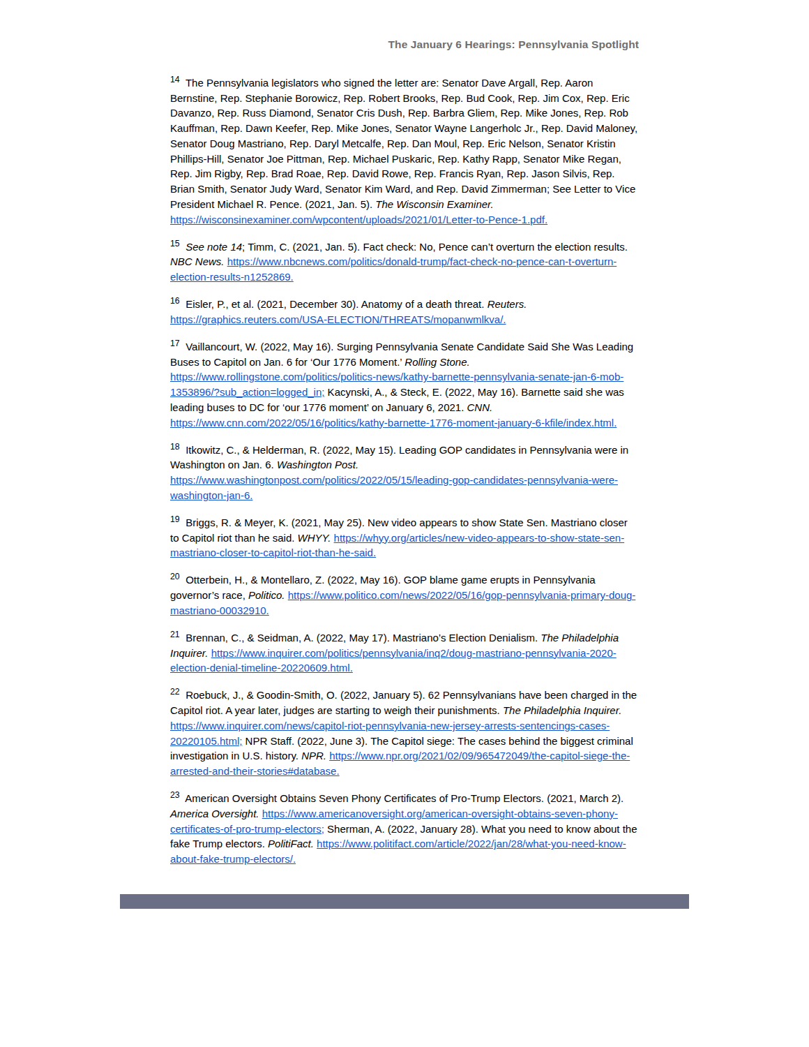The January 6 Hearings: Pennsylvania Spotlight
14 The Pennsylvania legislators who signed the letter are: Senator Dave Argall, Rep. Aaron Bernstine, Rep. Stephanie Borowicz, Rep. Robert Brooks, Rep. Bud Cook, Rep. Jim Cox, Rep. Eric Davanzo, Rep. Russ Diamond, Senator Cris Dush, Rep. Barbra Gliem, Rep. Mike Jones, Rep. Rob Kauffman, Rep. Dawn Keefer, Rep. Mike Jones, Senator Wayne Langerholc Jr., Rep. David Maloney, Senator Doug Mastriano, Rep. Daryl Metcalfe, Rep. Dan Moul, Rep. Eric Nelson, Senator Kristin Phillips-Hill, Senator Joe Pittman, Rep. Michael Puskaric, Rep. Kathy Rapp, Senator Mike Regan, Rep. Jim Rigby, Rep. Brad Roae, Rep. David Rowe, Rep. Francis Ryan, Rep. Jason Silvis, Rep. Brian Smith, Senator Judy Ward, Senator Kim Ward, and Rep. David Zimmerman; See Letter to Vice President Michael R. Pence. (2021, Jan. 5). The Wisconsin Examiner. https://wisconsinexaminer.com/wpcontent/uploads/2021/01/Letter-to-Pence-1.pdf.
15 See note 14; Timm, C. (2021, Jan. 5). Fact check: No, Pence can’t overturn the election results. NBC News. https://www.nbcnews.com/politics/donald-trump/fact-check-no-pence-can-t-overturn-election-results-n1252869.
16 Eisler, P., et al. (2021, December 30). Anatomy of a death threat. Reuters. https://graphics.reuters.com/USA-ELECTION/THREATS/mopanwmlkva/.
17 Vaillancourt, W. (2022, May 16). Surging Pennsylvania Senate Candidate Said She Was Leading Buses to Capitol on Jan. 6 for ‘Our 1776 Moment.’ Rolling Stone. https://www.rollingstone.com/politics/politics-news/kathy-barnette-pennsylvania-senate-jan-6-mob-1353896/?sub_action=logged_in; Kacynski, A., & Steck, E. (2022, May 16). Barnette said she was leading buses to DC for ‘our 1776 moment’ on January 6, 2021. CNN. https://www.cnn.com/2022/05/16/politics/kathy-barnette-1776-moment-january-6-kfile/index.html.
18 Itkowitz, C., & Helderman, R. (2022, May 15). Leading GOP candidates in Pennsylvania were in Washington on Jan. 6. Washington Post. https://www.washingtonpost.com/politics/2022/05/15/leading-gop-candidates-pennsylvania-were-washington-jan-6.
19 Briggs, R. & Meyer, K. (2021, May 25). New video appears to show State Sen. Mastriano closer to Capitol riot than he said. WHYY. https://whyy.org/articles/new-video-appears-to-show-state-sen-mastriano-closer-to-capitol-riot-than-he-said.
20 Otterbein, H., & Montellaro, Z. (2022, May 16). GOP blame game erupts in Pennsylvania governor’s race, Politico. https://www.politico.com/news/2022/05/16/gop-pennsylvania-primary-doug-mastriano-00032910.
21 Brennan, C., & Seidman, A. (2022, May 17). Mastriano’s Election Denialism. The Philadelphia Inquirer. https://www.inquirer.com/politics/pennsylvania/inq2/doug-mastriano-pennsylvania-2020-election-denial-timeline-20220609.html.
22 Roebuck, J., & Goodin-Smith, O. (2022, January 5). 62 Pennsylvanians have been charged in the Capitol riot. A year later, judges are starting to weigh their punishments. The Philadelphia Inquirer. https://www.inquirer.com/news/capitol-riot-pennsylvania-new-jersey-arrests-sentencings-cases-20220105.html; NPR Staff. (2022, June 3). The Capitol siege: The cases behind the biggest criminal investigation in U.S. history. NPR. https://www.npr.org/2021/02/09/965472049/the-capitol-siege-the-arrested-and-their-stories#database.
23 American Oversight Obtains Seven Phony Certificates of Pro-Trump Electors. (2021, March 2). America Oversight. https://www.americanoversight.org/american-oversight-obtains-seven-phony-certificates-of-pro-trump-electors; Sherman, A. (2022, January 28). What you need to know about the fake Trump electors. PolitiFact. https://www.politifact.com/article/2022/jan/28/what-you-need-know-about-fake-trump-electors/.